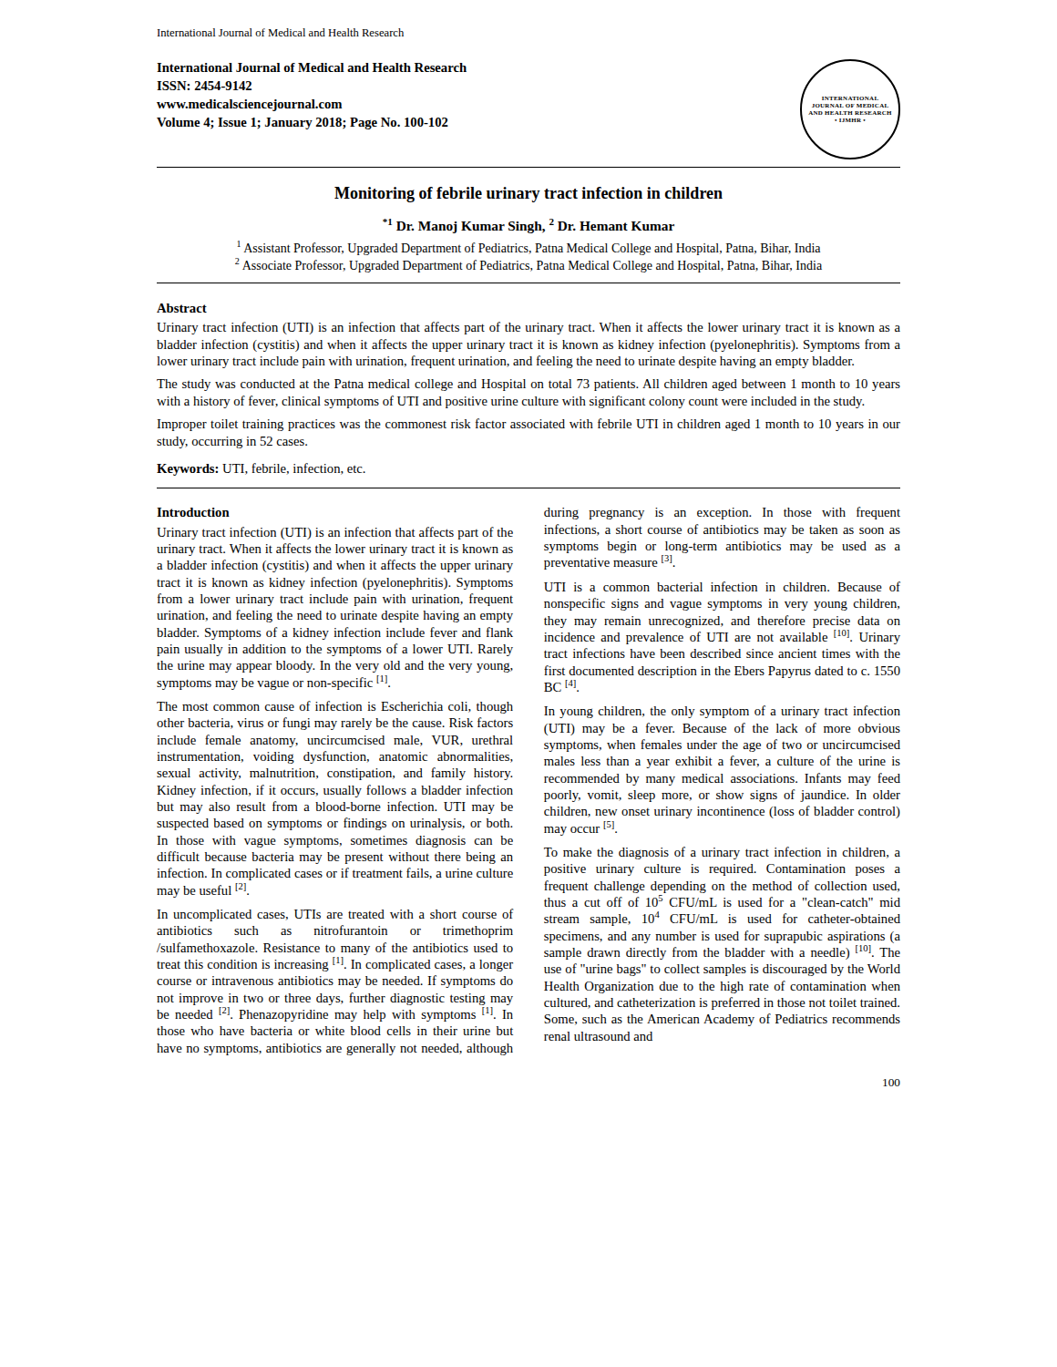International Journal of Medical and Health Research
International Journal of Medical and Health Research
ISSN: 2454-9142
www.medicalsciencejournal.com
Volume 4; Issue 1; January 2018; Page No. 100-102
INTERNATIONAL JOURNAL OF MEDICAL AND HEALTH RESEARCH • IJMHR •
Monitoring of febrile urinary tract infection in children
*1 Dr. Manoj Kumar Singh, 2 Dr. Hemant Kumar
1 Assistant Professor, Upgraded Department of Pediatrics, Patna Medical College and Hospital, Patna, Bihar, India
2 Associate Professor, Upgraded Department of Pediatrics, Patna Medical College and Hospital, Patna, Bihar, India
Abstract
Urinary tract infection (UTI) is an infection that affects part of the urinary tract. When it affects the lower urinary tract it is known as a bladder infection (cystitis) and when it affects the upper urinary tract it is known as kidney infection (pyelonephritis). Symptoms from a lower urinary tract include pain with urination, frequent urination, and feeling the need to urinate despite having an empty bladder.
The study was conducted at the Patna medical college and Hospital on total 73 patients. All children aged between 1 month to 10 years with a history of fever, clinical symptoms of UTI and positive urine culture with significant colony count were included in the study.
Improper toilet training practices was the commonest risk factor associated with febrile UTI in children aged 1 month to 10 years in our study, occurring in 52 cases.
Keywords: UTI, febrile, infection, etc.
Introduction
Urinary tract infection (UTI) is an infection that affects part of the urinary tract. When it affects the lower urinary tract it is known as a bladder infection (cystitis) and when it affects the upper urinary tract it is known as kidney infection (pyelonephritis). Symptoms from a lower urinary tract include pain with urination, frequent urination, and feeling the need to urinate despite having an empty bladder. Symptoms of a kidney infection include fever and flank pain usually in addition to the symptoms of a lower UTI. Rarely the urine may appear bloody. In the very old and the very young, symptoms may be vague or non-specific [1].
The most common cause of infection is Escherichia coli, though other bacteria, virus or fungi may rarely be the cause. Risk factors include female anatomy, uncircumcised male, VUR, urethral instrumentation, voiding dysfunction, anatomic abnormalities, sexual activity, malnutrition, constipation, and family history. Kidney infection, if it occurs, usually follows a bladder infection but may also result from a blood-borne infection. UTI may be suspected based on symptoms or findings on urinalysis, or both. In those with vague symptoms, sometimes diagnosis can be difficult because bacteria may be present without there being an infection. In complicated cases or if treatment fails, a urine culture may be useful [2].
In uncomplicated cases, UTIs are treated with a short course of antibiotics such as nitrofurantoin or trimethoprim /sulfamethoxazole. Resistance to many of the antibiotics used to treat this condition is increasing [1]. In complicated cases, a longer course or intravenous antibiotics may be needed. If symptoms do not improve in two or three days, further diagnostic testing may be needed [2]. Phenazopyridine may help with symptoms [1]. In those who have bacteria or white blood cells in their urine but have no symptoms, antibiotics are generally not needed, although during pregnancy is an exception. In those with frequent infections, a short course of antibiotics may be taken as soon as symptoms begin or long-term antibiotics may be used as a preventative measure [3].
UTI is a common bacterial infection in children. Because of nonspecific signs and vague symptoms in very young children, they may remain unrecognized, and therefore precise data on incidence and prevalence of UTI are not available [10]. Urinary tract infections have been described since ancient times with the first documented description in the Ebers Papyrus dated to c. 1550 BC [4].
In young children, the only symptom of a urinary tract infection (UTI) may be a fever. Because of the lack of more obvious symptoms, when females under the age of two or uncircumcised males less than a year exhibit a fever, a culture of the urine is recommended by many medical associations. Infants may feed poorly, vomit, sleep more, or show signs of jaundice. In older children, new onset urinary incontinence (loss of bladder control) may occur [5].
To make the diagnosis of a urinary tract infection in children, a positive urinary culture is required. Contamination poses a frequent challenge depending on the method of collection used, thus a cut off of 105 CFU/mL is used for a "clean-catch" mid stream sample, 104 CFU/mL is used for catheter-obtained specimens, and any number is used for suprapubic aspirations (a sample drawn directly from the bladder with a needle) [10]. The use of "urine bags" to collect samples is discouraged by the World Health Organization due to the high rate of contamination when cultured, and catheterization is preferred in those not toilet trained. Some, such as the American Academy of Pediatrics recommends renal ultrasound and
100